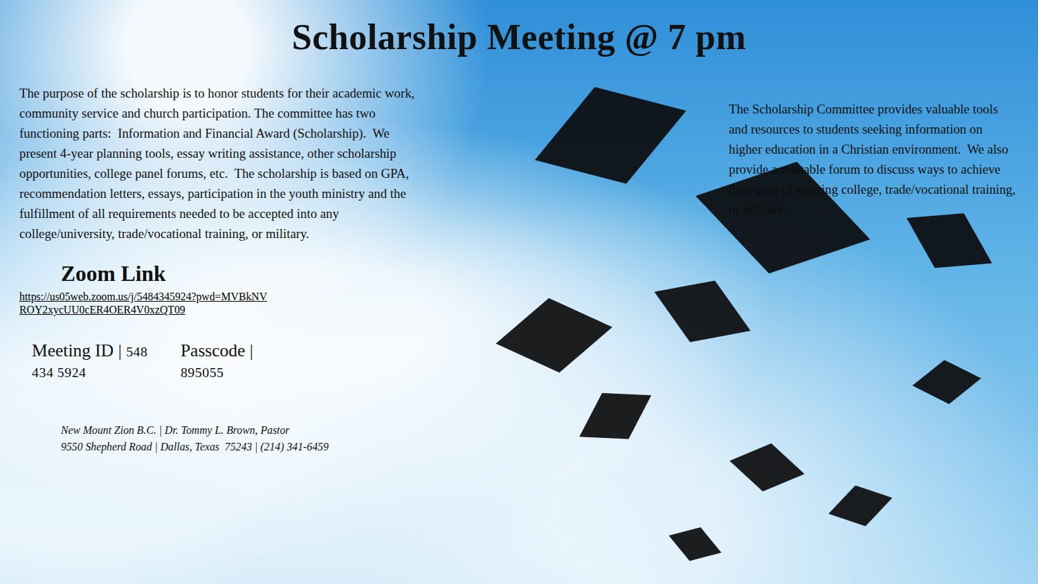Scholarship Meeting @ 7 pm
The purpose of the scholarship is to honor students for their academic work, community service and church participation. The committee has two functioning parts: Information and Financial Award (Scholarship). We present 4-year planning tools, essay writing assistance, other scholarship opportunities, college panel forums, etc. The scholarship is based on GPA, recommendation letters, essays, participation in the youth ministry and the fulfillment of all requirements needed to be accepted into any college/university, trade/vocational training, or military.
Zoom Link
https://us05web.zoom.us/j/5484345924?pwd=MVBkNVROY2xycUU0cER4OER4V0xzQT09
Meeting ID | 548 434 5924 Passcode | 895055
New Mount Zion B.C. | Dr. Tommy L. Brown, Pastor
9550 Shepherd Road | Dallas, Texas 75243 | (214) 341-6459
The Scholarship Committee provides valuable tools and resources to students seeking information on higher education in a Christian environment. We also provide a relatable forum to discuss ways to achieve their goal of entering college, trade/vocational training, or military.